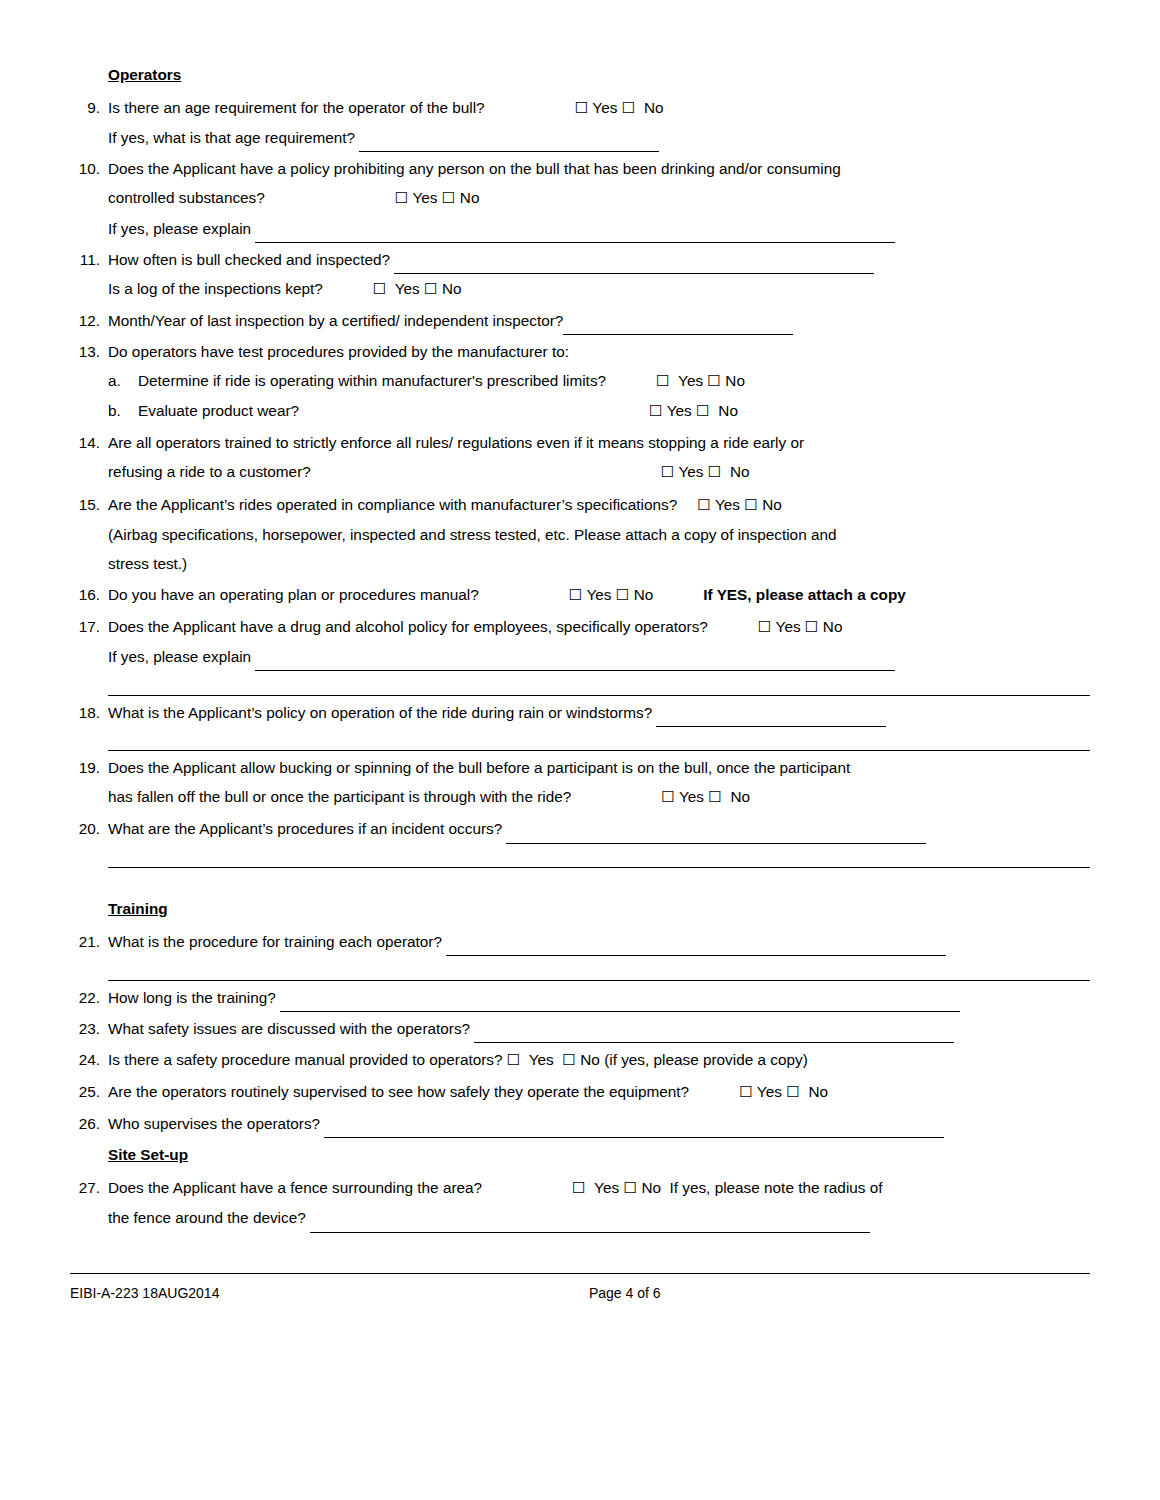Operators
9. Is there an age requirement for the operator of the bull? ☐ Yes ☐ No
If yes, what is that age requirement?
10. Does the Applicant have a policy prohibiting any person on the bull that has been drinking and/or consuming
controlled substances? ☐ Yes ☐ No
If yes, please explain
11. How often is bull checked and inspected?
Is a log of the inspections kept? ☐ Yes ☐ No
12. Month/Year of last inspection by a certified/ independent inspector?
13. Do operators have test procedures provided by the manufacturer to:
a. Determine if ride is operating within manufacturer's prescribed limits? ☐ Yes ☐ No
b. Evaluate product wear? ☐ Yes ☐ No
14. Are all operators trained to strictly enforce all rules/ regulations even if it means stopping a ride early or
refusing a ride to a customer? ☐ Yes ☐ No
15. Are the Applicant’s rides operated in compliance with manufacturer’s specifications? ☐ Yes ☐ No
(Airbag specifications, horsepower, inspected and stress tested, etc. Please attach a copy of inspection and
stress test.)
16. Do you have an operating plan or procedures manual? ☐ Yes ☐ No If YES, please attach a copy
17. Does the Applicant have a drug and alcohol policy for employees, specifically operators? ☐ Yes ☐ No
If yes, please explain
18. What is the Applicant’s policy on operation of the ride during rain or windstorms?
19. Does the Applicant allow bucking or spinning of the bull before a participant is on the bull, once the participant
has fallen off the bull or once the participant is through with the ride? ☐ Yes ☐ No
20. What are the Applicant’s procedures if an incident occurs?
Training
21. What is the procedure for training each operator?
22. How long is the training?
23. What safety issues are discussed with the operators?
24. Is there a safety procedure manual provided to operators? ☐ Yes ☐ No (if yes, please provide a copy)
25. Are the operators routinely supervised to see how safely they operate the equipment? ☐ Yes ☐ No
26. Who supervises the operators?
Site Set-up
27. Does the Applicant have a fence surrounding the area? ☐ Yes ☐ No If yes, please note the radius of
the fence around the device?
EIBI-A-223 18AUG2014
Page 4 of 6